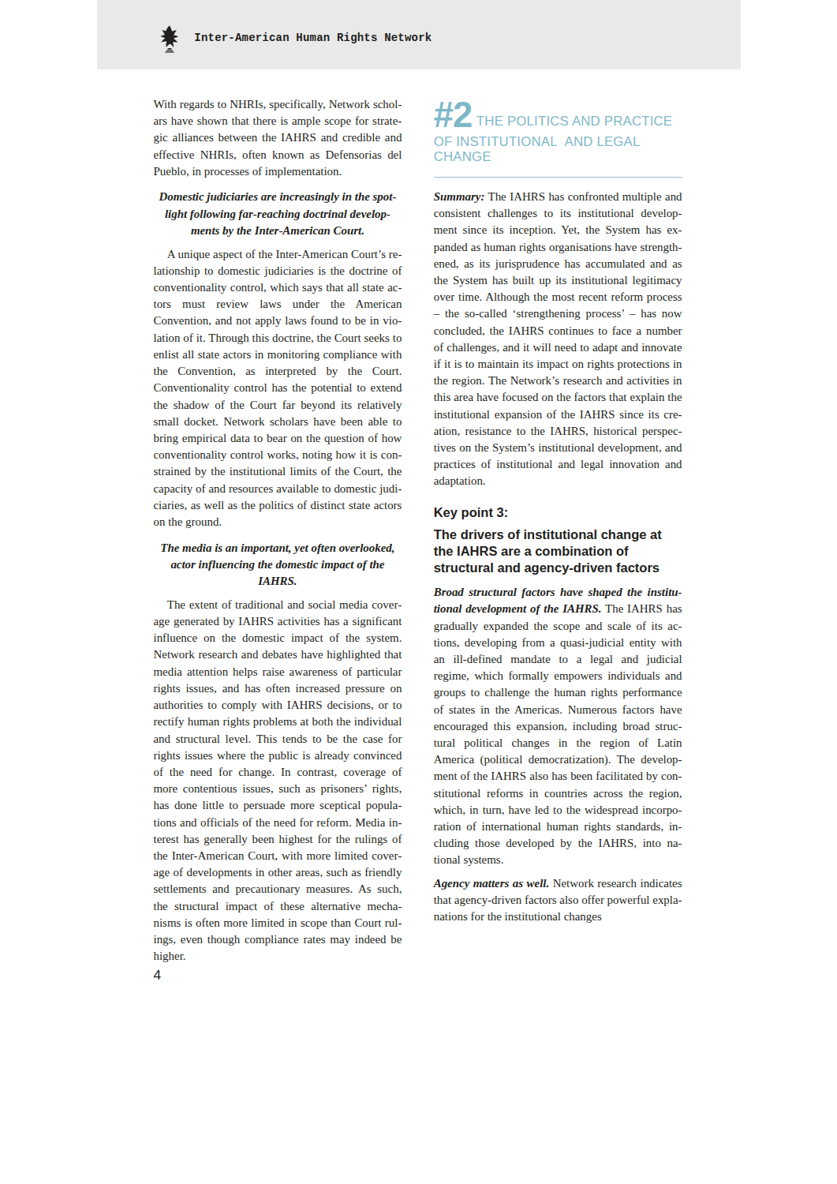Inter-American Human Rights Network
With regards to NHRIs, specifically, Network scholars have shown that there is ample scope for strategic alliances between the IAHRS and credible and effective NHRIs, often known as Defensorias del Pueblo, in processes of implementation.
Domestic judiciaries are increasingly in the spotlight following far-reaching doctrinal developments by the Inter-American Court.
A unique aspect of the Inter-American Court’s relationship to domestic judiciaries is the doctrine of conventionality control, which says that all state actors must review laws under the American Convention, and not apply laws found to be in violation of it. Through this doctrine, the Court seeks to enlist all state actors in monitoring compliance with the Convention, as interpreted by the Court. Conventionality control has the potential to extend the shadow of the Court far beyond its relatively small docket. Network scholars have been able to bring empirical data to bear on the question of how conventionality control works, noting how it is constrained by the institutional limits of the Court, the capacity of and resources available to domestic judiciaries, as well as the politics of distinct state actors on the ground.
The media is an important, yet often overlooked, actor influencing the domestic impact of the IAHRS.
The extent of traditional and social media coverage generated by IAHRS activities has a significant influence on the domestic impact of the system. Network research and debates have highlighted that media attention helps raise awareness of particular rights issues, and has often increased pressure on authorities to comply with IAHRS decisions, or to rectify human rights problems at both the individual and structural level. This tends to be the case for rights issues where the public is already convinced of the need for change. In contrast, coverage of more contentious issues, such as prisoners’ rights, has done little to persuade more sceptical populations and officials of the need for reform. Media interest has generally been highest for the rulings of the Inter-American Court, with more limited coverage of developments in other areas, such as friendly settlements and precautionary measures. As such, the structural impact of these alternative mechanisms is often more limited in scope than Court rulings, even though compliance rates may indeed be higher.
#2 THE POLITICS AND PRACTICE OF INSTITUTIONAL AND LEGAL CHANGE
Summary: The IAHRS has confronted multiple and consistent challenges to its institutional development since its inception. Yet, the System has expanded as human rights organisations have strengthened, as its jurisprudence has accumulated and as the System has built up its institutional legitimacy over time. Although the most recent reform process – the so-called ‘strengthening process’ – has now concluded, the IAHRS continues to face a number of challenges, and it will need to adapt and innovate if it is to maintain its impact on rights protections in the region. The Network’s research and activities in this area have focused on the factors that explain the institutional expansion of the IAHRS since its creation, resistance to the IAHRS, historical perspectives on the System’s institutional development, and practices of institutional and legal innovation and adaptation.
Key point 3:
The drivers of institutional change at the IAHRS are a combination of structural and agency-driven factors
Broad structural factors have shaped the institutional development of the IAHRS. The IAHRS has gradually expanded the scope and scale of its actions, developing from a quasi-judicial entity with an ill-defined mandate to a legal and judicial regime, which formally empowers individuals and groups to challenge the human rights performance of states in the Americas. Numerous factors have encouraged this expansion, including broad structural political changes in the region of Latin America (political democratization). The development of the IAHRS also has been facilitated by constitutional reforms in countries across the region, which, in turn, have led to the widespread incorporation of international human rights standards, including those developed by the IAHRS, into national systems.
Agency matters as well. Network research indicates that agency-driven factors also offer powerful explanations for the institutional changes
4